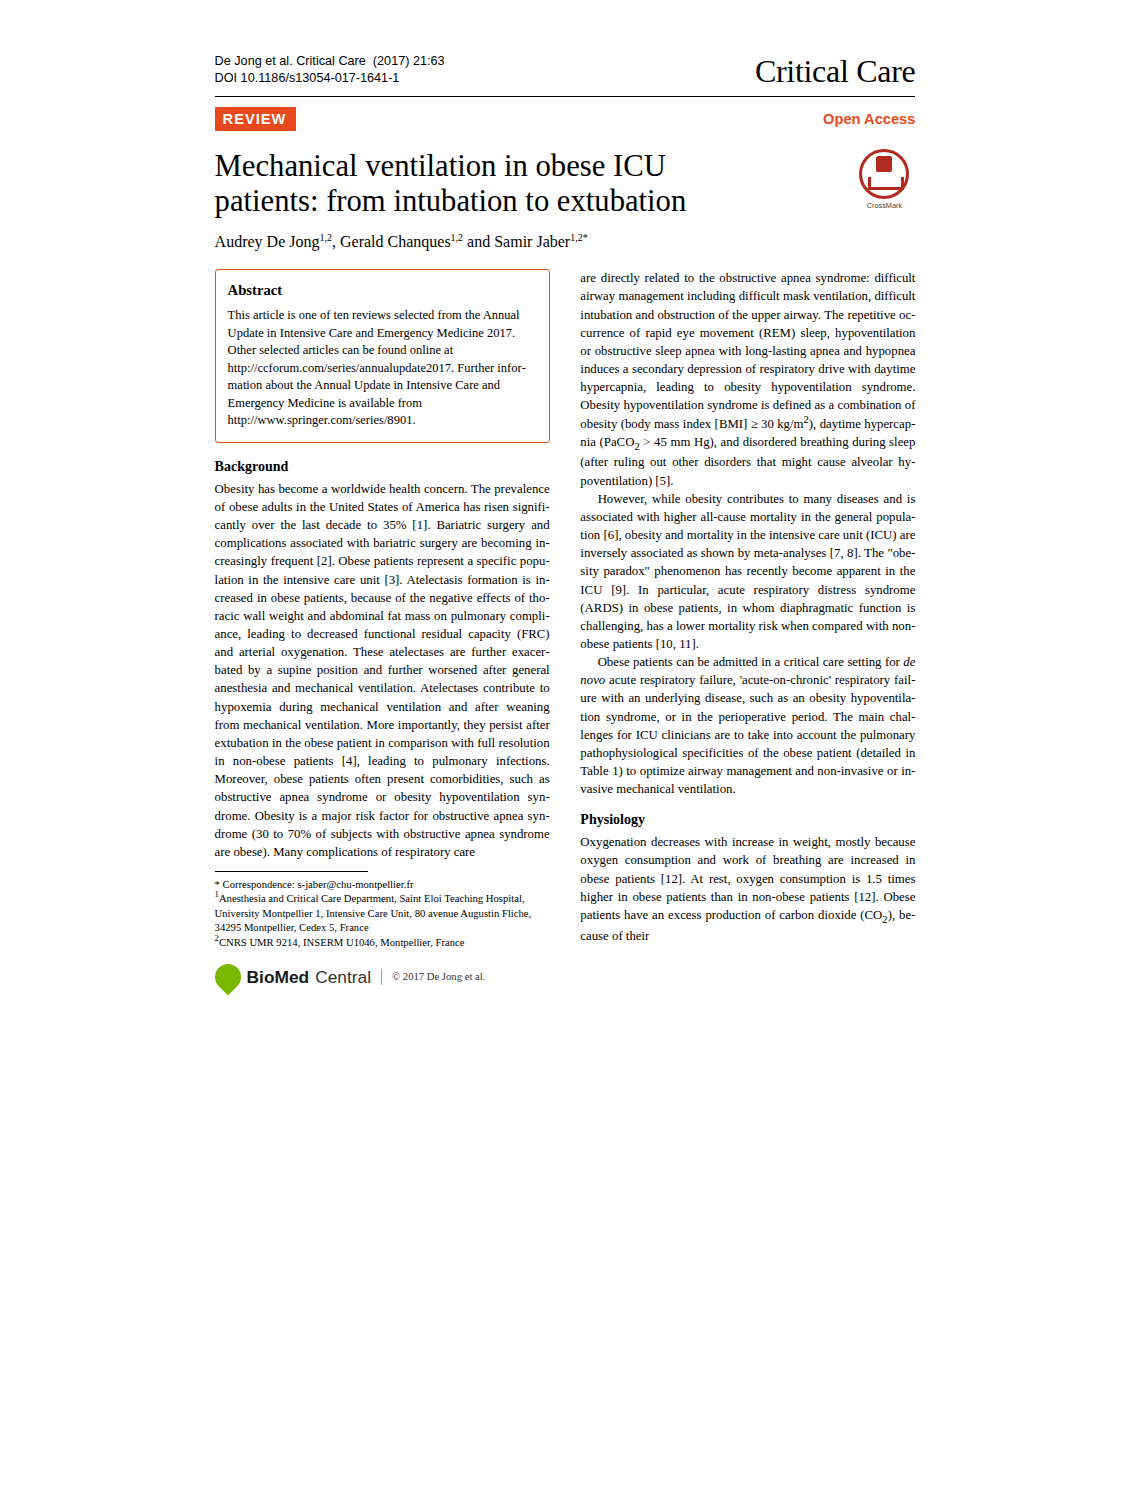De Jong et al. Critical Care (2017) 21:63
DOI 10.1186/s13054-017-1641-1
Critical Care
REVIEW
Open Access
CrossMark
Mechanical ventilation in obese ICU
patients: from intubation to extubation
Audrey De Jong1,2, Gerald Chanques1,2 and Samir Jaber1,2*
Abstract
This article is one of ten reviews selected from the Annual Update in Intensive Care and Emergency Medicine 2017. Other selected articles can be found online at http://ccforum.com/series/annualupdate2017. Further information about the Annual Update in Intensive Care and Emergency Medicine is available from http://www.springer.com/series/8901.
Background
Obesity has become a worldwide health concern. The prevalence of obese adults in the United States of America has risen significantly over the last decade to 35% [1]. Bariatric surgery and complications associated with bariatric surgery are becoming increasingly frequent [2]. Obese patients represent a specific population in the intensive care unit [3]. Atelectasis formation is increased in obese patients, because of the negative effects of thoracic wall weight and abdominal fat mass on pulmonary compliance, leading to decreased functional residual capacity (FRC) and arterial oxygenation. These atelectases are further exacerbated by a supine position and further worsened after general anesthesia and mechanical ventilation. Atelectases contribute to hypoxemia during mechanical ventilation and after weaning from mechanical ventilation. More importantly, they persist after extubation in the obese patient in comparison with full resolution in non-obese patients [4], leading to pulmonary infections. Moreover, obese patients often present comorbidities, such as obstructive apnea syndrome or obesity hypoventilation syndrome. Obesity is a major risk factor for obstructive apnea syndrome (30 to 70% of subjects with obstructive apnea syndrome are obese). Many complications of respiratory care
* Correspondence: s-jaber@chu-montpellier.fr
1Anesthesia and Critical Care Department, Saint Eloi Teaching Hospital, University Montpellier 1, Intensive Care Unit, 80 avenue Augustin Fliche, 34295 Montpellier, Cedex 5, France
2CNRS UMR 9214, INSERM U1046, Montpellier, France
BioMed Central
© 2017 De Jong et al.
are directly related to the obstructive apnea syndrome: difficult airway management including difficult mask ventilation, difficult intubation and obstruction of the upper airway. The repetitive occurrence of rapid eye movement (REM) sleep, hypoventilation or obstructive sleep apnea with long-lasting apnea and hypopnea induces a secondary depression of respiratory drive with daytime hypercapnia, leading to obesity hypoventilation syndrome. Obesity hypoventilation syndrome is defined as a combination of obesity (body mass index [BMI] ≥ 30 kg/m2), daytime hypercapnia (PaCO2 > 45 mm Hg), and disordered breathing during sleep (after ruling out other disorders that might cause alveolar hypoventilation) [5].
However, while obesity contributes to many diseases and is associated with higher all-cause mortality in the general population [6], obesity and mortality in the intensive care unit (ICU) are inversely associated as shown by meta-analyses [7, 8]. The "obesity paradox" phenomenon has recently become apparent in the ICU [9]. In particular, acute respiratory distress syndrome (ARDS) in obese patients, in whom diaphragmatic function is challenging, has a lower mortality risk when compared with non-obese patients [10, 11].
Obese patients can be admitted in a critical care setting for de novo acute respiratory failure, 'acute-on-chronic' respiratory failure with an underlying disease, such as an obesity hypoventilation syndrome, or in the perioperative period. The main challenges for ICU clinicians are to take into account the pulmonary pathophysiological specificities of the obese patient (detailed in Table 1) to optimize airway management and non-invasive or invasive mechanical ventilation.
Physiology
Oxygenation decreases with increase in weight, mostly because oxygen consumption and work of breathing are increased in obese patients [12]. At rest, oxygen consumption is 1.5 times higher in obese patients than in non-obese patients [12]. Obese patients have an excess production of carbon dioxide (CO2), because of their